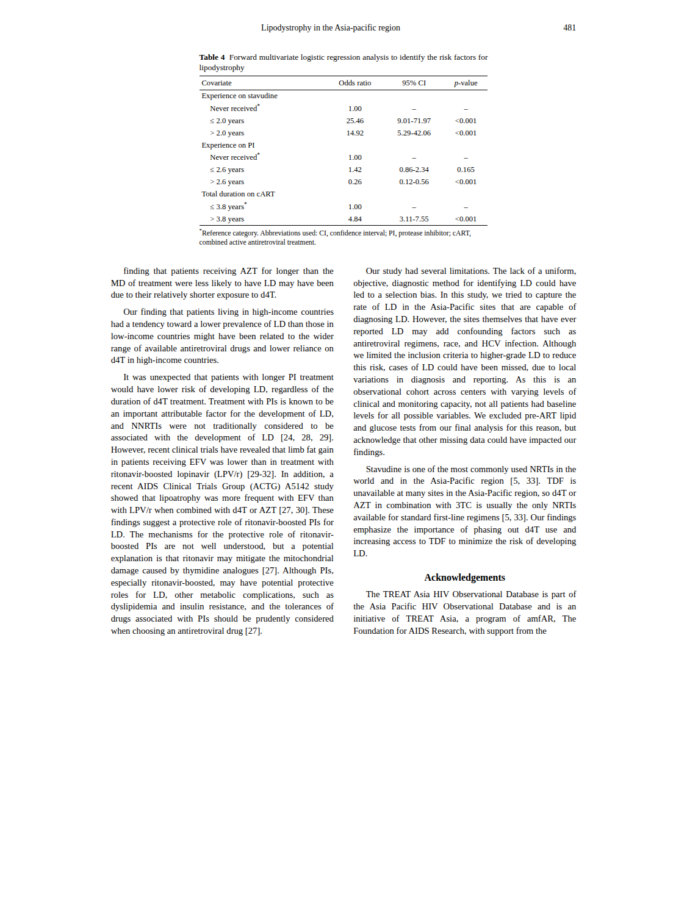Lipodystrophy in the Asia-pacific region
481
Table 4 Forward multivariate logistic regression analysis to identify the risk factors for lipodystrophy
| Covariate | Odds ratio | 95% CI | p -value |
| --- | --- | --- | --- |
| Experience on stavudine | | | |
| Never received * | 1.00 | – | – |
| ≤ 2.0 years | 25.46 | 9.01-71.97 | <0.001 |
| > 2.0 years | 14.92 | 5.29-42.06 | <0.001 |
| Experience on PI | | | |
| Never received * | 1.00 | – | – |
| ≤ 2.6 years | 1.42 | 0.86-2.34 | 0.165 |
| > 2.6 years | 0.26 | 0.12-0.56 | <0.001 |
| Total duration on cART | | | |
| ≤ 3.8 years * | 1.00 | – | – |
| > 3.8 years | 4.84 | 3.11-7.55 | <0.001 |
*Reference category. Abbreviations used: CI, confidence interval; PI, protease inhibitor; cART, combined active antiretroviral treatment.
finding that patients receiving AZT for longer than the MD of treatment were less likely to have LD may have been due to their relatively shorter exposure to d4T.
Our finding that patients living in high-income countries had a tendency toward a lower prevalence of LD than those in low-income countries might have been related to the wider range of available antiretroviral drugs and lower reliance on d4T in high-income countries.
It was unexpected that patients with longer PI treatment would have lower risk of developing LD, regardless of the duration of d4T treatment. Treatment with PIs is known to be an important attributable factor for the development of LD, and NNRTIs were not traditionally considered to be associated with the development of LD [24, 28, 29]. However, recent clinical trials have revealed that limb fat gain in patients receiving EFV was lower than in treatment with ritonavir-boosted lopinavir (LPV/r) [29-32]. In addition, a recent AIDS Clinical Trials Group (ACTG) A5142 study showed that lipoatrophy was more frequent with EFV than with LPV/r when combined with d4T or AZT [27, 30]. These findings suggest a protective role of ritonavir-boosted PIs for LD. The mechanisms for the protective role of ritonavir-boosted PIs are not well understood, but a potential explanation is that ritonavir may mitigate the mitochondrial damage caused by thymidine analogues [27]. Although PIs, especially ritonavir-boosted, may have potential protective roles for LD, other metabolic complications, such as dyslipidemia and insulin resistance, and the tolerances of drugs associated with PIs should be prudently considered when choosing an antiretroviral drug [27].
Our study had several limitations. The lack of a uniform, objective, diagnostic method for identifying LD could have led to a selection bias. In this study, we tried to capture the rate of LD in the Asia-Pacific sites that are capable of diagnosing LD. However, the sites themselves that have ever reported LD may add confounding factors such as antiretroviral regimens, race, and HCV infection. Although we limited the inclusion criteria to higher-grade LD to reduce this risk, cases of LD could have been missed, due to local variations in diagnosis and reporting. As this is an observational cohort across centers with varying levels of clinical and monitoring capacity, not all patients had baseline levels for all possible variables. We excluded pre-ART lipid and glucose tests from our final analysis for this reason, but acknowledge that other missing data could have impacted our findings.
Stavudine is one of the most commonly used NRTIs in the world and in the Asia-Pacific region [5, 33]. TDF is unavailable at many sites in the Asia-Pacific region, so d4T or AZT in combination with 3TC is usually the only NRTIs available for standard first-line regimens [5, 33]. Our findings emphasize the importance of phasing out d4T use and increasing access to TDF to minimize the risk of developing LD.
Acknowledgements
The TREAT Asia HIV Observational Database is part of the Asia Pacific HIV Observational Database and is an initiative of TREAT Asia, a program of amfAR, The Foundation for AIDS Research, with support from the